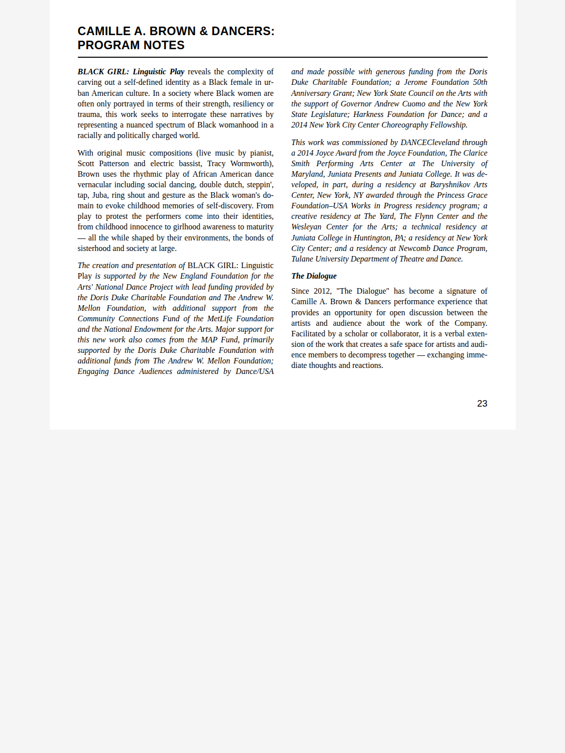Camille A. Brown & Dancers:
Program Notes
BLACK GIRL: Linguistic Play reveals the complexity of carving out a self-defined identity as a Black female in urban American culture. In a society where Black women are often only portrayed in terms of their strength, resiliency or trauma, this work seeks to interrogate these narratives by representing a nuanced spectrum of Black womanhood in a racially and politically charged world.
With original music compositions (live music by pianist, Scott Patterson and electric bassist, Tracy Wormworth), Brown uses the rhythmic play of African American dance vernacular including social dancing, double dutch, steppin', tap, Juba, ring shout and gesture as the Black woman's domain to evoke childhood memories of self-discovery. From play to protest the performers come into their identities, from childhood innocence to girlhood awareness to maturity — all the while shaped by their environments, the bonds of sisterhood and society at large.
The creation and presentation of BLACK GIRL: Linguistic Play is supported by the New England Foundation for the Arts' National Dance Project with lead funding provided by the Doris Duke Charitable Foundation and The Andrew W. Mellon Foundation, with additional support from the Community Connections Fund of the MetLife Foundation and the National Endowment for the Arts. Major support for this new work also comes from the MAP Fund, primarily supported by the Doris Duke Charitable Foundation with additional funds from The Andrew W. Mellon Foundation; Engaging Dance Audiences administered by Dance/USA and made possible with generous funding from the Doris Duke Charitable Foundation; a Jerome Foundation 50th Anniversary Grant; New York State Council on the Arts with the support of Governor Andrew Cuomo and the New York State Legislature; Harkness Foundation for Dance; and a 2014 New York City Center Choreography Fellowship.
This work was commissioned by DANCECleveland through a 2014 Joyce Award from the Joyce Foundation, The Clarice Smith Performing Arts Center at The University of Maryland, Juniata Presents and Juniata College. It was developed, in part, during a residency at Baryshnikov Arts Center, New York, NY awarded through the Princess Grace Foundation–USA Works in Progress residency program; a creative residency at The Yard, The Flynn Center and the Wesleyan Center for the Arts; a technical residency at Juniata College in Huntington, PA; a residency at New York City Center; and a residency at Newcomb Dance Program, Tulane University Department of Theatre and Dance.
The Dialogue
Since 2012, "The Dialogue" has become a signature of Camille A. Brown & Dancers performance experience that provides an opportunity for open discussion between the artists and audience about the work of the Company. Facilitated by a scholar or collaborator, it is a verbal extension of the work that creates a safe space for artists and audience members to decompress together — exchanging immediate thoughts and reactions.
23